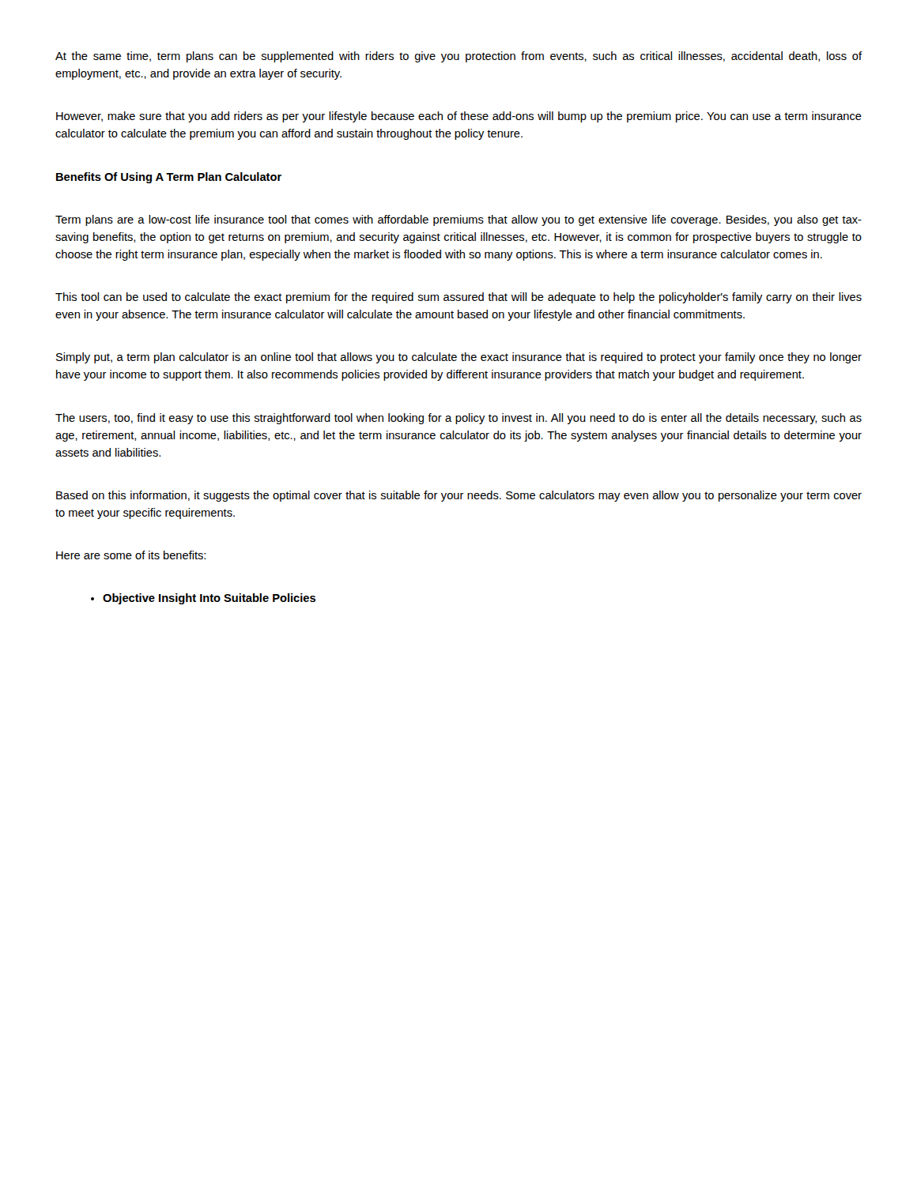At the same time, term plans can be supplemented with riders to give you protection from events, such as critical illnesses, accidental death, loss of employment, etc., and provide an extra layer of security.
However, make sure that you add riders as per your lifestyle because each of these add-ons will bump up the premium price. You can use a term insurance calculator to calculate the premium you can afford and sustain throughout the policy tenure.
Benefits Of Using A Term Plan Calculator
Term plans are a low-cost life insurance tool that comes with affordable premiums that allow you to get extensive life coverage. Besides, you also get tax-saving benefits, the option to get returns on premium, and security against critical illnesses, etc. However, it is common for prospective buyers to struggle to choose the right term insurance plan, especially when the market is flooded with so many options. This is where a term insurance calculator comes in.
This tool can be used to calculate the exact premium for the required sum assured that will be adequate to help the policyholder's family carry on their lives even in your absence. The term insurance calculator will calculate the amount based on your lifestyle and other financial commitments.
Simply put, a term plan calculator is an online tool that allows you to calculate the exact insurance that is required to protect your family once they no longer have your income to support them. It also recommends policies provided by different insurance providers that match your budget and requirement.
The users, too, find it easy to use this straightforward tool when looking for a policy to invest in. All you need to do is enter all the details necessary, such as age, retirement, annual income, liabilities, etc., and let the term insurance calculator do its job. The system analyses your financial details to determine your assets and liabilities.
Based on this information, it suggests the optimal cover that is suitable for your needs. Some calculators may even allow you to personalize your term cover to meet your specific requirements.
Here are some of its benefits:
Objective Insight Into Suitable Policies